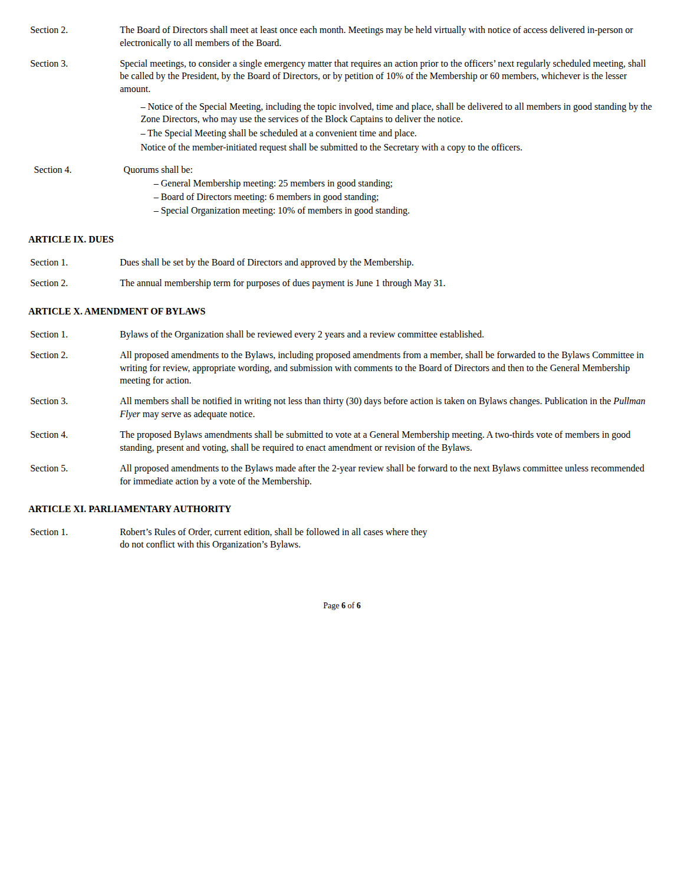Section 2.
The Board of Directors shall meet at least once each month. Meetings may be held virtually with notice of access delivered in-person or electronically to all members of the Board.
Section 3.
Special meetings, to consider a single emergency matter that requires an action prior to the officers’ next regularly scheduled meeting, shall be called by the President, by the Board of Directors, or by petition of 10% of the Membership or 60 members, whichever is the lesser amount.
– Notice of the Special Meeting, including the topic involved, time and place, shall be delivered to all members in good standing by the Zone Directors, who may use the services of the Block Captains to deliver the notice.
– The Special Meeting shall be scheduled at a convenient time and place.
Notice of the member-initiated request shall be submitted to the Secretary with a copy to the officers.
Section 4.
Quorums shall be:
– General Membership meeting: 25 members in good standing;
– Board of Directors meeting: 6 members in good standing;
– Special Organization meeting: 10% of members in good standing.
ARTICLE IX. DUES
Section 1.
Dues shall be set by the Board of Directors and approved by the Membership.
Section 2.
The annual membership term for purposes of dues payment is June 1 through May 31.
ARTICLE X. AMENDMENT OF BYLAWS
Section 1.
Bylaws of the Organization shall be reviewed every 2 years and a review committee established.
Section 2.
All proposed amendments to the Bylaws, including proposed amendments from a member, shall be forwarded to the Bylaws Committee in writing for review, appropriate wording, and submission with comments to the Board of Directors and then to the General Membership meeting for action.
Section 3.
All members shall be notified in writing not less than thirty (30) days before action is taken on Bylaws changes. Publication in the Pullman Flyer may serve as adequate notice.
Section 4.
The proposed Bylaws amendments shall be submitted to vote at a General Membership meeting. A two-thirds vote of members in good standing, present and voting, shall be required to enact amendment or revision of the Bylaws.
Section 5.
All proposed amendments to the Bylaws made after the 2-year review shall be forward to the next Bylaws committee unless recommended for immediate action by a vote of the Membership.
ARTICLE XI. PARLIAMENTARY AUTHORITY
Section 1.
Robert’s Rules of Order, current edition, shall be followed in all cases where they
do not conflict with this Organization’s Bylaws.
Page 6 of 6